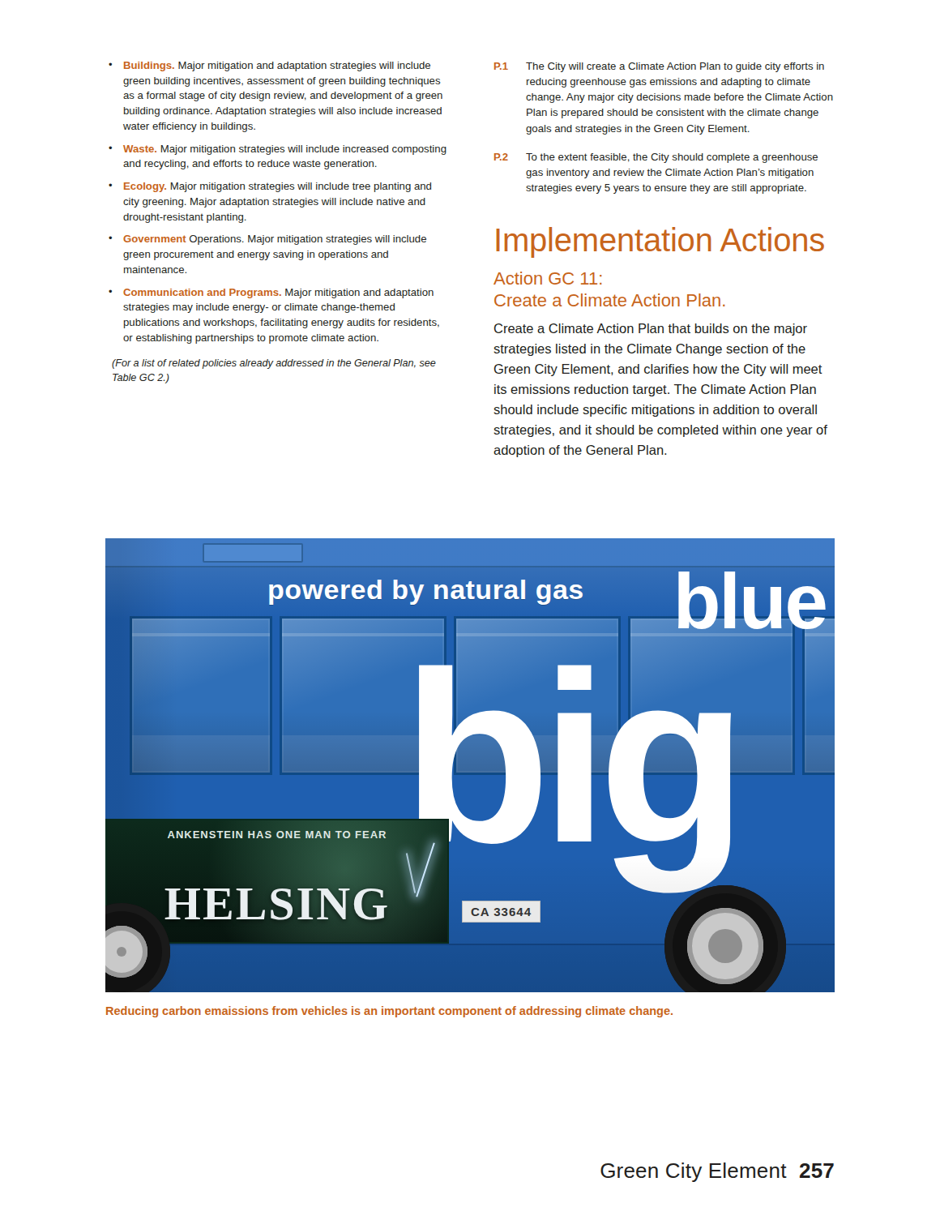Buildings. Major mitigation and adaptation strategies will include green building incentives, assessment of green building techniques as a formal stage of city design review, and development of a green building ordinance. Adaptation strategies will also include increased water efficiency in buildings.
Waste. Major mitigation strategies will include increased composting and recycling, and efforts to reduce waste generation.
Ecology. Major mitigation strategies will include tree planting and city greening. Major adaptation strategies will include native and drought-resistant planting.
Government Operations. Major mitigation strategies will include green procurement and energy saving in operations and maintenance.
Communication and Programs. Major mitigation and adaptation strategies may include energy- or climate change-themed publications and workshops, facilitating energy audits for residents, or establishing partnerships to promote climate action.
(For a list of related policies already addressed in the General Plan, see Table GC 2.)
P.1
The City will create a Climate Action Plan to guide city efforts in reducing greenhouse gas emissions and adapting to climate change. Any major city decisions made before the Climate Action Plan is prepared should be consistent with the climate change goals and strategies in the Green City Element.
P.2
To the extent feasible, the City should complete a greenhouse gas inventory and review the Climate Action Plan’s mitigation strategies every 5 years to ensure they are still appropriate.
Implementation Actions
Action GC 11:
Create a Climate Action Plan.
Create a Climate Action Plan that builds on the major strategies listed in the Climate Change section of the Green City Element, and clarifies how the City will meet its emissions reduction target. The Climate Action Plan should include specific mitigations in addition to overall strategies, and it should be completed within one year of adoption of the General Plan.
powered by natural gas
blue
big
ANKENSTEIN HAS ONE MAN TO FEAR
HELSING
CA 33644
Reducing carbon emaissions from vehicles is an important component of addressing climate change.
Green City Element 257